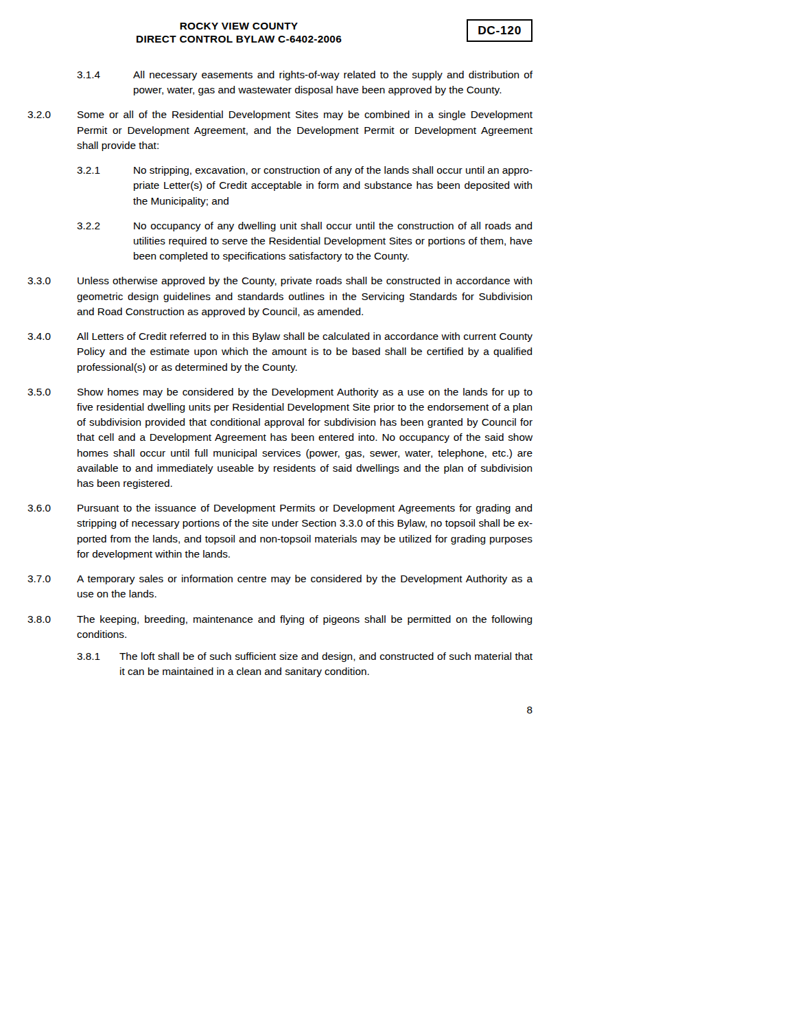DC-120
ROCKY VIEW COUNTY
DIRECT CONTROL BYLAW C-6402-2006
3.1.4
All necessary easements and rights-of-way related to the supply and distribution of power, water, gas and wastewater disposal have been approved by the County.
3.2.0
Some or all of the Residential Development Sites may be combined in a single Development Permit or Development Agreement, and the Development Permit or Development Agreement shall provide that:
3.2.1
No stripping, excavation, or construction of any of the lands shall occur until an appropriate Letter(s) of Credit acceptable in form and substance has been deposited with the Municipality; and
3.2.2
No occupancy of any dwelling unit shall occur until the construction of all roads and utilities required to serve the Residential Development Sites or portions of them, have been completed to specifications satisfactory to the County.
3.3.0
Unless otherwise approved by the County, private roads shall be constructed in accordance with geometric design guidelines and standards outlines in the Servicing Standards for Subdivision and Road Construction as approved by Council, as amended.
3.4.0
All Letters of Credit referred to in this Bylaw shall be calculated in accordance with current County Policy and the estimate upon which the amount is to be based shall be certified by a qualified professional(s) or as determined by the County.
3.5.0
Show homes may be considered by the Development Authority as a use on the lands for up to five residential dwelling units per Residential Development Site prior to the endorsement of a plan of subdivision provided that conditional approval for subdivision has been granted by Council for that cell and a Development Agreement has been entered into. No occupancy of the said show homes shall occur until full municipal services (power, gas, sewer, water, telephone, etc.) are available to and immediately useable by residents of said dwellings and the plan of subdivision has been registered.
3.6.0
Pursuant to the issuance of Development Permits or Development Agreements for grading and stripping of necessary portions of the site under Section 3.3.0 of this Bylaw, no topsoil shall be exported from the lands, and topsoil and non-topsoil materials may be utilized for grading purposes for development within the lands.
3.7.0
A temporary sales or information centre may be considered by the Development Authority as a use on the lands.
3.8.0
The keeping, breeding, maintenance and flying of pigeons shall be permitted on the following conditions.
3.8.1
The loft shall be of such sufficient size and design, and constructed of such material that it can be maintained in a clean and sanitary condition.
8